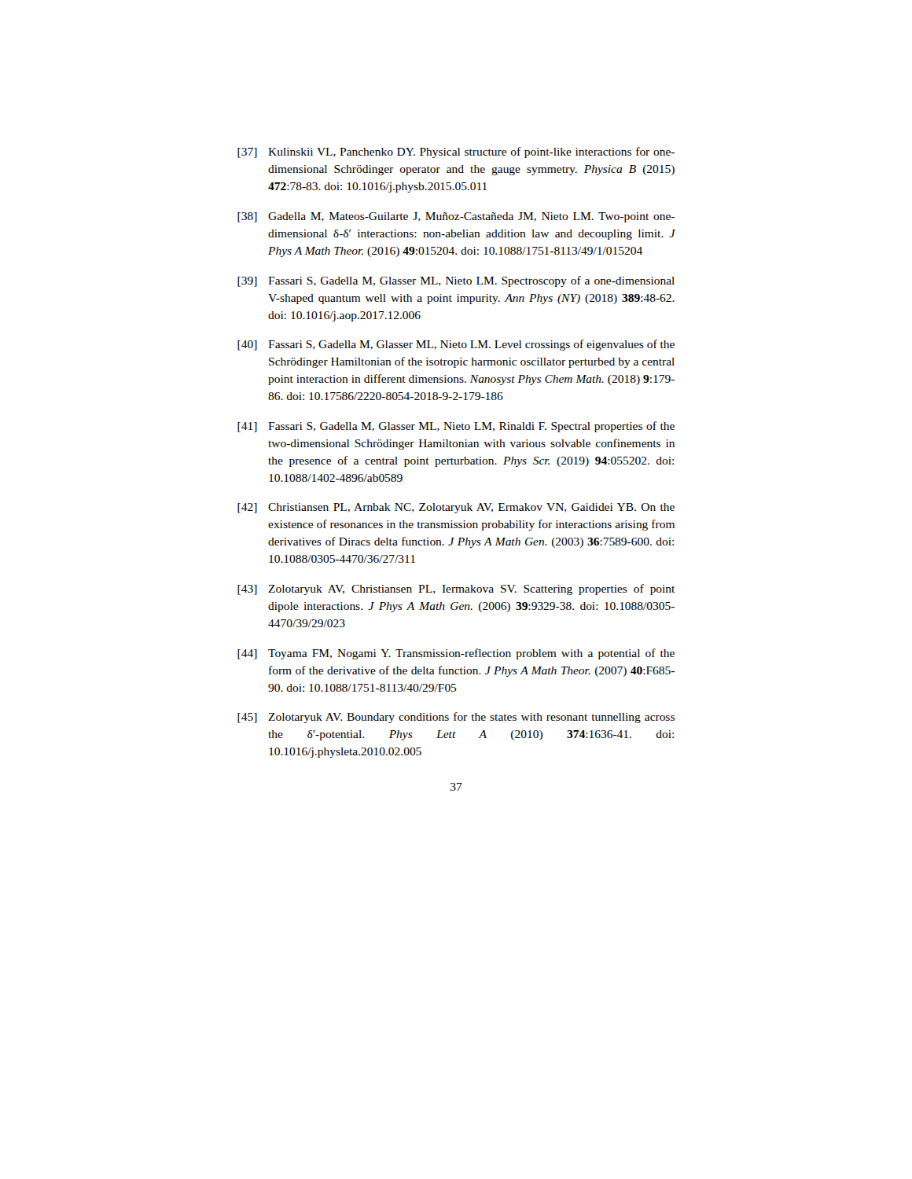[37] Kulinskii VL, Panchenko DY. Physical structure of point-like interactions for one-dimensional Schrödinger operator and the gauge symmetry. Physica B (2015) 472:78-83. doi: 10.1016/j.physb.2015.05.011
[38] Gadella M, Mateos-Guilarte J, Muñoz-Castañeda JM, Nieto LM. Two-point one-dimensional δ-δ′ interactions: non-abelian addition law and decoupling limit. J Phys A Math Theor. (2016) 49:015204. doi: 10.1088/1751-8113/49/1/015204
[39] Fassari S, Gadella M, Glasser ML, Nieto LM. Spectroscopy of a one-dimensional V-shaped quantum well with a point impurity. Ann Phys (NY) (2018) 389:48-62. doi: 10.1016/j.aop.2017.12.006
[40] Fassari S, Gadella M, Glasser ML, Nieto LM. Level crossings of eigenvalues of the Schrödinger Hamiltonian of the isotropic harmonic oscillator perturbed by a central point interaction in different dimensions. Nanosyst Phys Chem Math. (2018) 9:179-86. doi: 10.17586/2220-8054-2018-9-2-179-186
[41] Fassari S, Gadella M, Glasser ML, Nieto LM, Rinaldi F. Spectral properties of the two-dimensional Schrödinger Hamiltonian with various solvable confinements in the presence of a central point perturbation. Phys Scr. (2019) 94:055202. doi: 10.1088/1402-4896/ab0589
[42] Christiansen PL, Arnbak NC, Zolotaryuk AV, Ermakov VN, Gaididei YB. On the existence of resonances in the transmission probability for interactions arising from derivatives of Diracs delta function. J Phys A Math Gen. (2003) 36:7589-600. doi: 10.1088/0305-4470/36/27/311
[43] Zolotaryuk AV, Christiansen PL, Iermakova SV. Scattering properties of point dipole interactions. J Phys A Math Gen. (2006) 39:9329-38. doi: 10.1088/0305-4470/39/29/023
[44] Toyama FM, Nogami Y. Transmission-reflection problem with a potential of the form of the derivative of the delta function. J Phys A Math Theor. (2007) 40:F685-90. doi: 10.1088/1751-8113/40/29/F05
[45] Zolotaryuk AV. Boundary conditions for the states with resonant tunnelling across the δ′-potential. Phys Lett A (2010) 374:1636-41. doi: 10.1016/j.physleta.2010.02.005
37